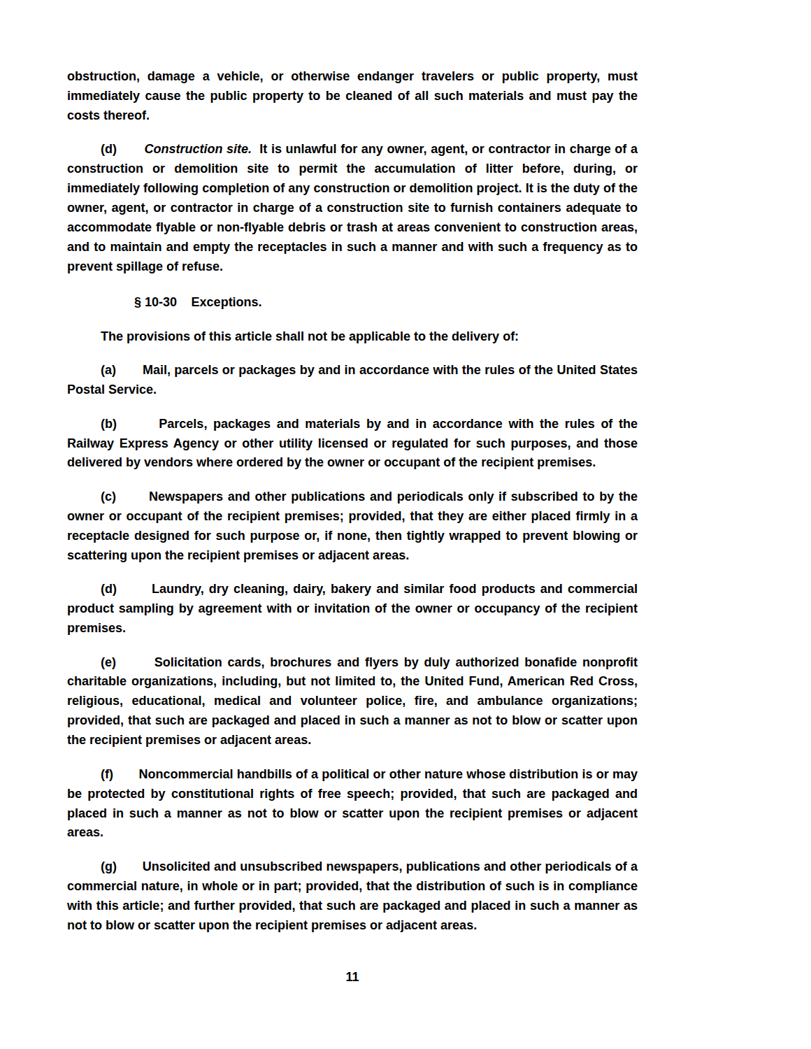obstruction, damage a vehicle, or otherwise endanger travelers or public property, must immediately cause the public property to be cleaned of all such materials and must pay the costs thereof.
(d) Construction site. It is unlawful for any owner, agent, or contractor in charge of a construction or demolition site to permit the accumulation of litter before, during, or immediately following completion of any construction or demolition project. It is the duty of the owner, agent, or contractor in charge of a construction site to furnish containers adequate to accommodate flyable or non-flyable debris or trash at areas convenient to construction areas, and to maintain and empty the receptacles in such a manner and with such a frequency as to prevent spillage of refuse.
§ 10-30 Exceptions.
The provisions of this article shall not be applicable to the delivery of:
(a) Mail, parcels or packages by and in accordance with the rules of the United States Postal Service.
(b) Parcels, packages and materials by and in accordance with the rules of the Railway Express Agency or other utility licensed or regulated for such purposes, and those delivered by vendors where ordered by the owner or occupant of the recipient premises.
(c) Newspapers and other publications and periodicals only if subscribed to by the owner or occupant of the recipient premises; provided, that they are either placed firmly in a receptacle designed for such purpose or, if none, then tightly wrapped to prevent blowing or scattering upon the recipient premises or adjacent areas.
(d) Laundry, dry cleaning, dairy, bakery and similar food products and commercial product sampling by agreement with or invitation of the owner or occupancy of the recipient premises.
(e) Solicitation cards, brochures and flyers by duly authorized bonafide nonprofit charitable organizations, including, but not limited to, the United Fund, American Red Cross, religious, educational, medical and volunteer police, fire, and ambulance organizations; provided, that such are packaged and placed in such a manner as not to blow or scatter upon the recipient premises or adjacent areas.
(f) Noncommercial handbills of a political or other nature whose distribution is or may be protected by constitutional rights of free speech; provided, that such are packaged and placed in such a manner as not to blow or scatter upon the recipient premises or adjacent areas.
(g) Unsolicited and unsubscribed newspapers, publications and other periodicals of a commercial nature, in whole or in part; provided, that the distribution of such is in compliance with this article; and further provided, that such are packaged and placed in such a manner as not to blow or scatter upon the recipient premises or adjacent areas.
11